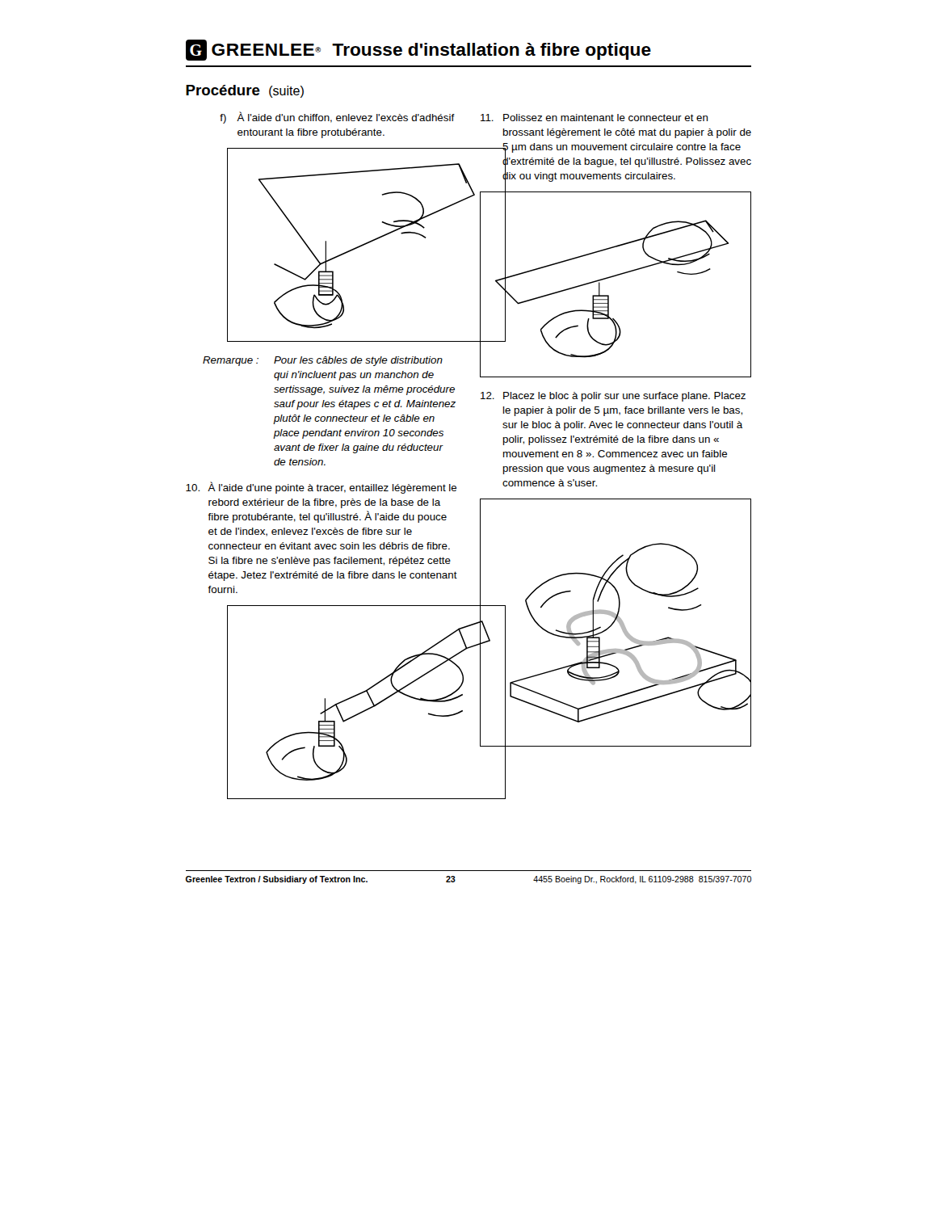GGREENLEE®
Trousse d'installation à fibre optique
Procédure (suite)
f) À l'aide d'un chiffon, enlevez l'excès d'adhésif entourant la fibre protubérante.
Remarque : Pour les câbles de style distribution qui n'incluent pas un manchon de sertissage, suivez la même procédure sauf pour les étapes c et d. Maintenez plutôt le connecteur et le câble en place pendant environ 10 secondes avant de fixer la gaine du réducteur de tension.
10. À l'aide d'une pointe à tracer, entaillez légèrement le rebord extérieur de la fibre, près de la base de la fibre protubérante, tel qu'illustré. À l'aide du pouce et de l'index, enlevez l'excès de fibre sur le connecteur en évitant avec soin les débris de fibre. Si la fibre ne s'enlève pas facilement, répétez cette étape. Jetez l'extrémité de la fibre dans le contenant fourni.
11. Polissez en maintenant le connecteur et en brossant légèrement le côté mat du papier à polir de 5 µm dans un mouvement circulaire contre la face d'extrémité de la bague, tel qu'illustré. Polissez avec dix ou vingt mouvements circulaires.
12. Placez le bloc à polir sur une surface plane. Placez le papier à polir de 5 µm, face brillante vers le bas, sur le bloc à polir. Avec le connecteur dans l'outil à polir, polissez l'extrémité de la fibre dans un « mouvement en 8 ». Commencez avec un faible pression que vous augmentez à mesure qu'il commence à s'user.
Greenlee Textron / Subsidiary of Textron Inc. 23 4455 Boeing Dr., Rockford, IL 61109-2988 815/397-7070